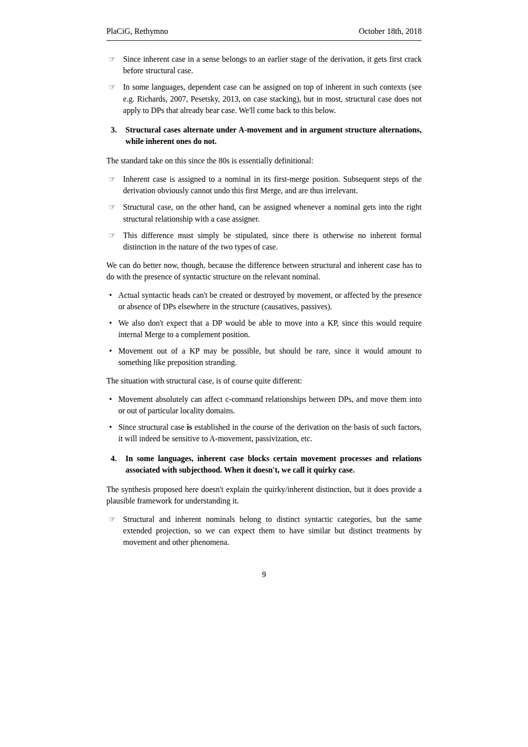PlaCiG, Rethymno
October 18th, 2018
Since inherent case in a sense belongs to an earlier stage of the derivation, it gets first crack before structural case.
In some languages, dependent case can be assigned on top of inherent in such contexts (see e.g. Richards, 2007, Pesetsky, 2013, on case stacking), but in most, structural case does not apply to DPs that already bear case. We'll come back to this below.
Structural cases alternate under A-movement and in argument structure alternations, while inherent ones do not.
The standard take on this since the 80s is essentially definitional:
Inherent case is assigned to a nominal in its first-merge position. Subsequent steps of the derivation obviously cannot undo this first Merge, and are thus irrelevant.
Structural case, on the other hand, can be assigned whenever a nominal gets into the right structural relationship with a case assigner.
This difference must simply be stipulated, since there is otherwise no inherent formal distinction in the nature of the two types of case.
We can do better now, though, because the difference between structural and inherent case has to do with the presence of syntactic structure on the relevant nominal.
Actual syntactic heads can't be created or destroyed by movement, or affected by the presence or absence of DPs elsewhere in the structure (causatives, passives).
We also don't expect that a DP would be able to move into a KP, since this would require internal Merge to a complement position.
Movement out of a KP may be possible, but should be rare, since it would amount to something like preposition stranding.
The situation with structural case, is of course quite different:
Movement absolutely can affect c-command relationships between DPs, and move them into or out of particular locality domains.
Since structural case is established in the course of the derivation on the basis of such factors, it will indeed be sensitive to A-movement, passivization, etc.
In some languages, inherent case blocks certain movement processes and relations associated with subjecthood. When it doesn't, we call it quirky case.
The synthesis proposed here doesn't explain the quirky/inherent distinction, but it does provide a plausible framework for understanding it.
Structural and inherent nominals belong to distinct syntactic categories, but the same extended projection, so we can expect them to have similar but distinct treatments by movement and other phenomena.
9